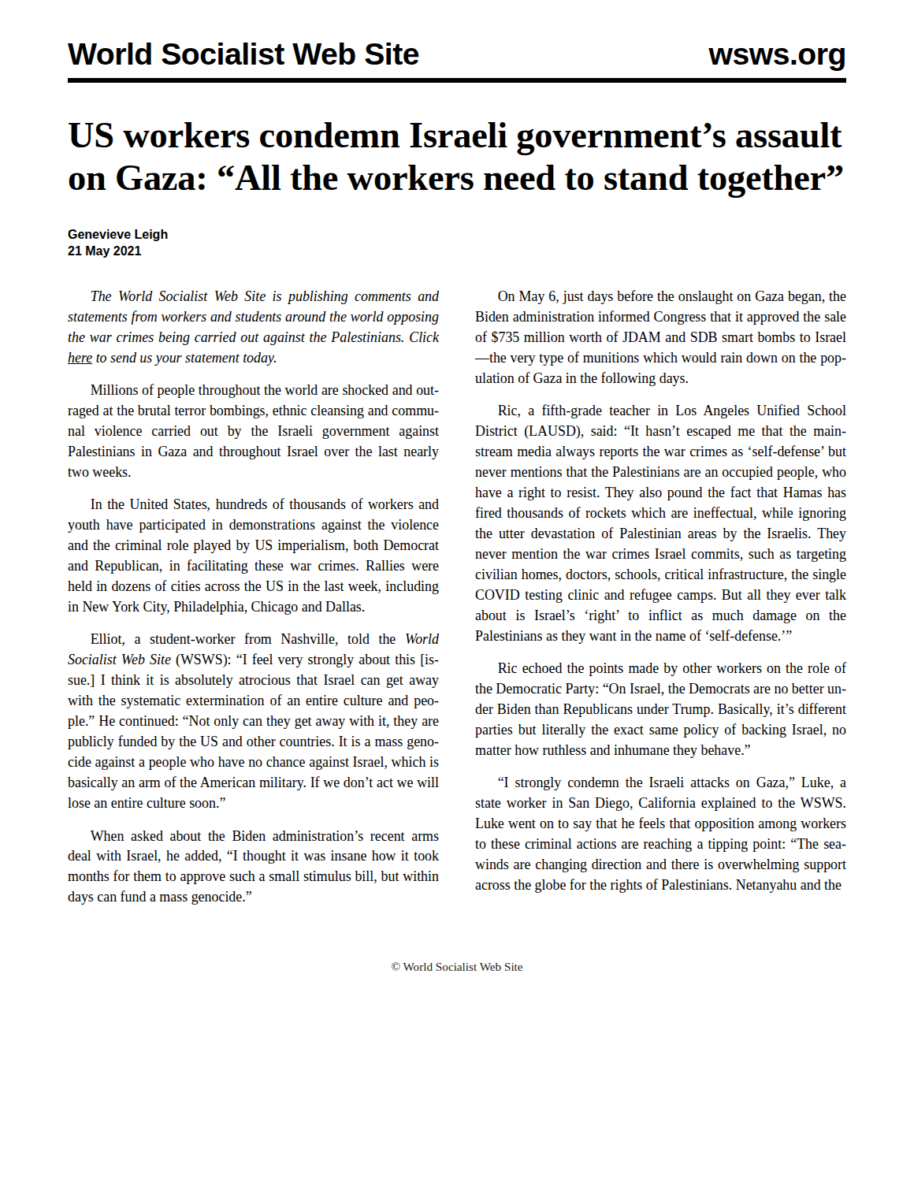World Socialist Web Site
wsws.org
US workers condemn Israeli government’s assault on Gaza: “All the workers need to stand together”
Genevieve Leigh 21 May 2021
The World Socialist Web Site is publishing comments and statements from workers and students around the world opposing the war crimes being carried out against the Palestinians. Click here to send us your statement today.
Millions of people throughout the world are shocked and outraged at the brutal terror bombings, ethnic cleansing and communal violence carried out by the Israeli government against Palestinians in Gaza and throughout Israel over the last nearly two weeks.
In the United States, hundreds of thousands of workers and youth have participated in demonstrations against the violence and the criminal role played by US imperialism, both Democrat and Republican, in facilitating these war crimes. Rallies were held in dozens of cities across the US in the last week, including in New York City, Philadelphia, Chicago and Dallas.
Elliot, a student-worker from Nashville, told the World Socialist Web Site (WSWS): “I feel very strongly about this [issue.] I think it is absolutely atrocious that Israel can get away with the systematic extermination of an entire culture and people.” He continued: “Not only can they get away with it, they are publicly funded by the US and other countries. It is a mass genocide against a people who have no chance against Israel, which is basically an arm of the American military. If we don’t act we will lose an entire culture soon.”
When asked about the Biden administration’s recent arms deal with Israel, he added, “I thought it was insane how it took months for them to approve such a small stimulus bill, but within days can fund a mass genocide.”
On May 6, just days before the onslaught on Gaza began, the Biden administration informed Congress that it approved the sale of $735 million worth of JDAM and SDB smart bombs to Israel—the very type of munitions which would rain down on the population of Gaza in the following days.
Ric, a fifth-grade teacher in Los Angeles Unified School District (LAUSD), said: “It hasn’t escaped me that the mainstream media always reports the war crimes as ‘self-defense’ but never mentions that the Palestinians are an occupied people, who have a right to resist. They also pound the fact that Hamas has fired thousands of rockets which are ineffectual, while ignoring the utter devastation of Palestinian areas by the Israelis. They never mention the war crimes Israel commits, such as targeting civilian homes, doctors, schools, critical infrastructure, the single COVID testing clinic and refugee camps. But all they ever talk about is Israel’s ‘right’ to inflict as much damage on the Palestinians as they want in the name of ‘self-defense.’”
Ric echoed the points made by other workers on the role of the Democratic Party: “On Israel, the Democrats are no better under Biden than Republicans under Trump. Basically, it’s different parties but literally the exact same policy of backing Israel, no matter how ruthless and inhumane they behave.”
“I strongly condemn the Israeli attacks on Gaza,” Luke, a state worker in San Diego, California explained to the WSWS. Luke went on to say that he feels that opposition among workers to these criminal actions are reaching a tipping point: “The seawinds are changing direction and there is overwhelming support across the globe for the rights of Palestinians. Netanyahu and the
© World Socialist Web Site